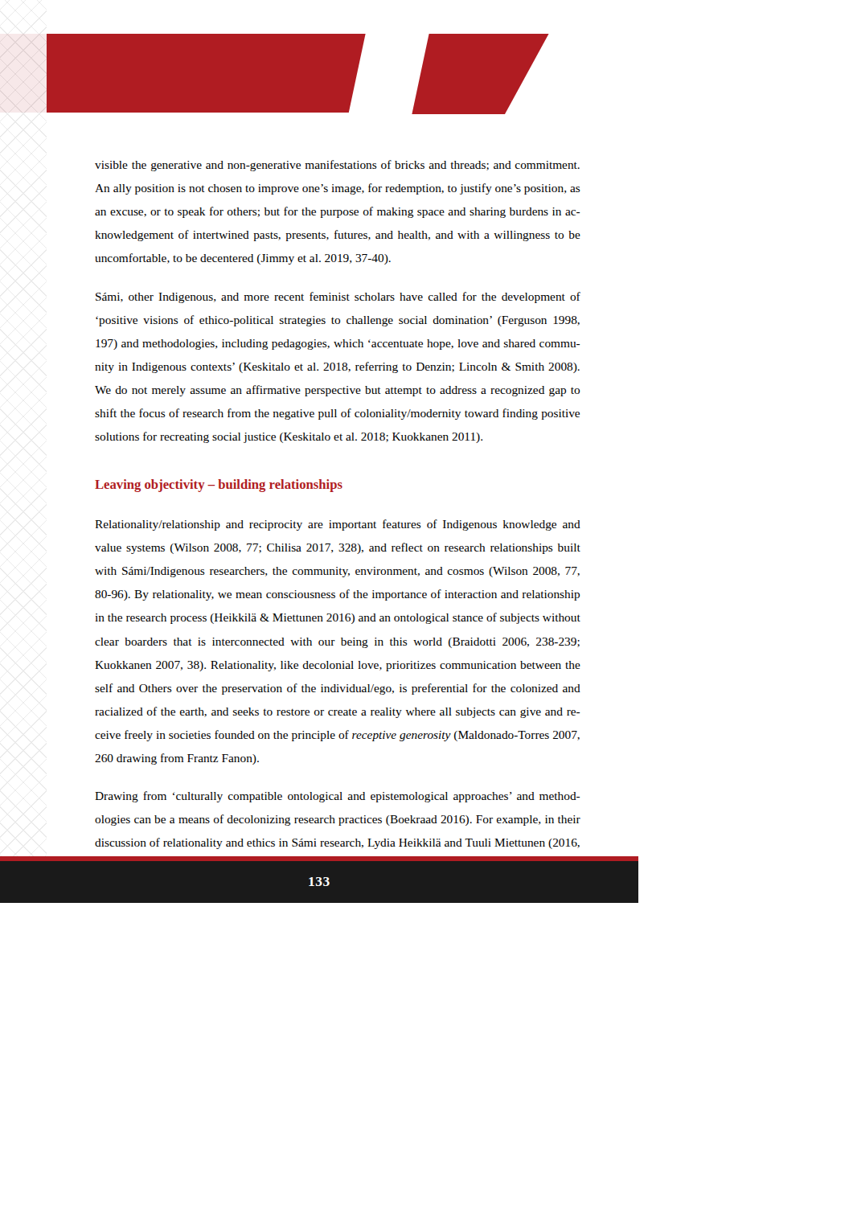visible the generative and non-generative manifestations of bricks and threads; and commitment. An ally position is not chosen to improve one’s image, for redemption, to justify one’s position, as an excuse, or to speak for others; but for the purpose of making space and sharing burdens in acknowledgement of intertwined pasts, presents, futures, and health, and with a willingness to be uncomfortable, to be decentered (Jimmy et al. 2019, 37-40).
Sámi, other Indigenous, and more recent feminist scholars have called for the development of ‘positive visions of ethico-political strategies to challenge social domination’ (Ferguson 1998, 197) and methodologies, including pedagogies, which ‘accentuate hope, love and shared community in Indigenous contexts’ (Keskitalo et al. 2018, referring to Denzin; Lincoln & Smith 2008). We do not merely assume an affirmative perspective but attempt to address a recognized gap to shift the focus of research from the negative pull of coloniality/modernity toward finding positive solutions for recreating social justice (Keskitalo et al. 2018; Kuokkanen 2011).
Leaving objectivity – building relationships
Relationality/relationship and reciprocity are important features of Indigenous knowledge and value systems (Wilson 2008, 77; Chilisa 2017, 328), and reflect on research relationships built with Sámi/Indigenous researchers, the community, environment, and cosmos (Wilson 2008, 77, 80-96). By relationality, we mean consciousness of the importance of interaction and relationship in the research process (Heikkilä & Miettunen 2016) and an ontological stance of subjects without clear boarders that is interconnected with our being in this world (Braidotti 2006, 238-239; Kuokkanen 2007, 38). Relationality, like decolonial love, prioritizes communication between the self and Others over the preservation of the individual/ego, is preferential for the colonized and racialized of the earth, and seeks to restore or create a reality where all subjects can give and receive freely in societies founded on the principle of receptive generosity (Maldonado-Torres 2007, 260 drawing from Frantz Fanon).
Drawing from ‘culturally compatible ontological and epistemological approaches’ and methodologies can be a means of decolonizing research practices (Boekraad 2016). For example, in their discussion of relationality and ethics in Sámi research, Lydia Heikkilä and Tuuli Miettunen (2016, referring to Ranghild Nilsson 2016) draw attention to the concept of
133